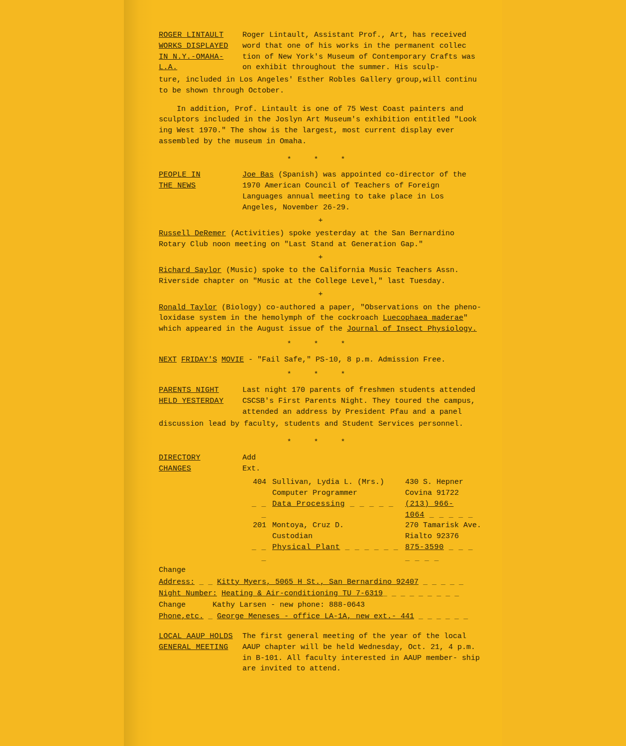ROGER LINTAULT WORKS DISPLAYED IN N.Y.-OMAHA-L.A.
Roger Lintault, Assistant Prof., Art, has received word that one of his works in the permanent collec tion of New York's Museum of Contemporary Crafts was on exhibit throughout the summer. His sculp-
ture, included in Los Angeles' Esther Robles Gallery group,will continu to be shown through October.
In addition, Prof. Lintault is one of 75 West Coast painters and sculptors included in the Joslyn Art Museum's exhibition entitled "Look ing West 1970." The show is the largest, most current display ever assembled by the museum in Omaha.
* * *
PEOPLE IN THE NEWS
Joe Bas (Spanish) was appointed co-director of the 1970 American Council of Teachers of Foreign Languages annual meeting to take place in Los Angeles, November 26-29.
+
Russell DeRemer (Activities) spoke yesterday at the San Bernardino Rotary Club noon meeting on "Last Stand at Generation Gap."
+
Richard Saylor (Music) spoke to the California Music Teachers Assn. Riverside chapter on "Music at the College Level," last Tuesday.
+
Ronald Taylor (Biology) co-authored a paper, "Observations on the pheno- loxidase system in the hemolymph of the cockroach Luecophaea maderae" which appeared in the August issue of the Journal of Insect Physiology.
* * *
NEXT FRIDAY'S MOVIE - "Fail Safe," PS-10, 8 p.m. Admission Free.
* * *
PARENTS NIGHT HELD YESTERDAY
Last night 170 parents of freshmen students attended CSCSB's First Parents Night. They toured the campus, attended an address by President Pfau and a panel
discussion lead by faculty, students and Student Services personnel.
* * *
DIRECTORY CHANGES
Add
Ext.
404
Sullivan, Lydia L. (Mrs.)
430 S. Hepner
Computer Programmer
Covina 91722
_ _ _
Data Processing _ _ _ _ _
(213) 966-1064 _ _ _ _ _
201
Montoya, Cruz D.
270 Tamarisk Ave.
Custodian
Rialto 92376
_ _ _
Physical Plant _ _ _ _ _ _
875-3590 _ _ _ _ _ _ _
Change
Address: _ _ Kitty Myers, 5065 H St., San Bernardino 92407 _ _ _ _ _
Night Number: Heating & Air-conditioning TU 7-6319_ _ _ _ _ _ _ _ _
Change Kathy Larsen - new phone: 888-0643
Phone,etc. _ George Meneses - office LA-1A, new ext.- 441 _ _ _ _ _ _
LOCAL AAUP HOLDS GENERAL MEETING
The first general meeting of the year of the local AAUP chapter will be held Wednesday, Oct. 21, 4 p.m. in B-101. All faculty interested in AAUP member- ship are invited to attend.